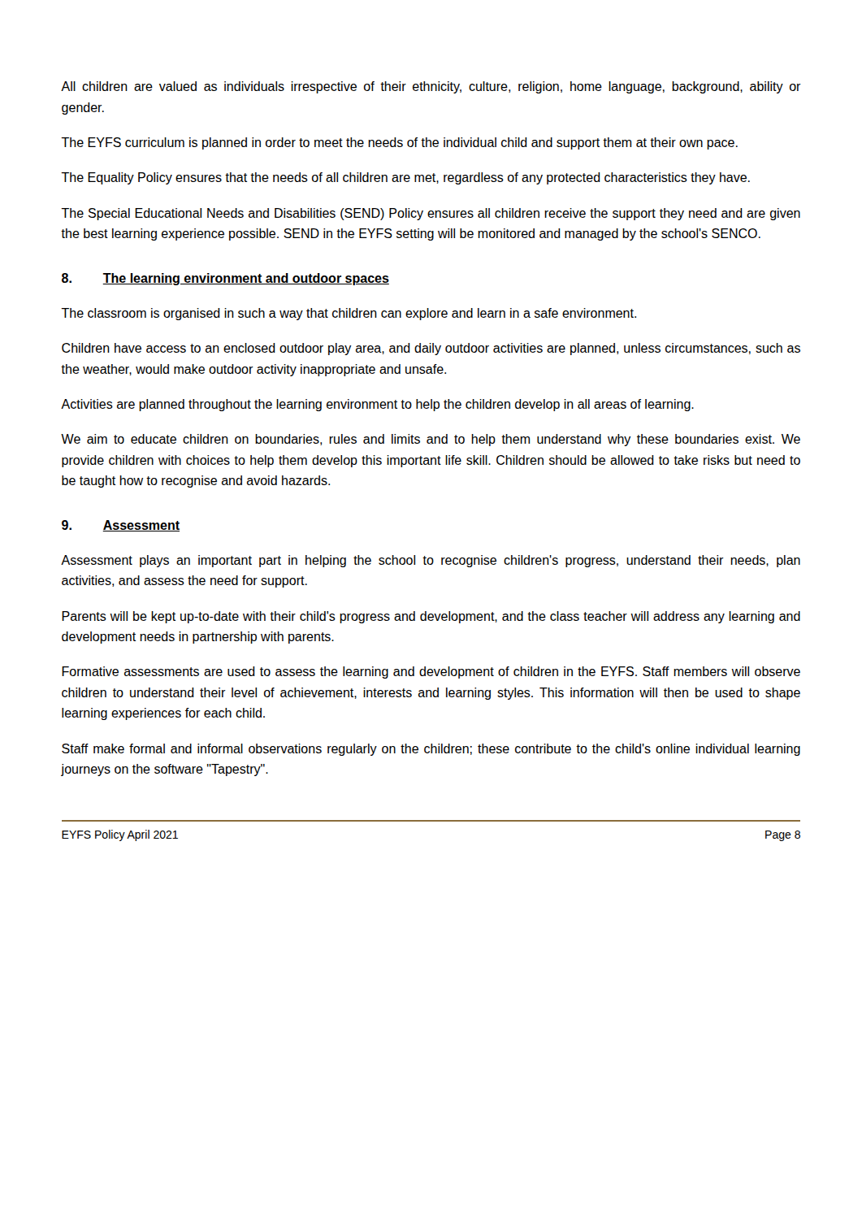All children are valued as individuals irrespective of their ethnicity, culture, religion, home language, background, ability or gender.
The EYFS curriculum is planned in order to meet the needs of the individual child and support them at their own pace.
The Equality Policy ensures that the needs of all children are met, regardless of any protected characteristics they have.
The Special Educational Needs and Disabilities (SEND) Policy ensures all children receive the support they need and are given the best learning experience possible. SEND in the EYFS setting will be monitored and managed by the school's SENCO.
8. The learning environment and outdoor spaces
The classroom is organised in such a way that children can explore and learn in a safe environment.
Children have access to an enclosed outdoor play area, and daily outdoor activities are planned, unless circumstances, such as the weather, would make outdoor activity inappropriate and unsafe.
Activities are planned throughout the learning environment to help the children develop in all areas of learning.
We aim to educate children on boundaries, rules and limits and to help them understand why these boundaries exist. We provide children with choices to help them develop this important life skill. Children should be allowed to take risks but need to be taught how to recognise and avoid hazards.
9. Assessment
Assessment plays an important part in helping the school to recognise children's progress, understand their needs, plan activities, and assess the need for support.
Parents will be kept up-to-date with their child's progress and development, and the class teacher will address any learning and development needs in partnership with parents.
Formative assessments are used to assess the learning and development of children in the EYFS. Staff members will observe children to understand their level of achievement, interests and learning styles. This information will then be used to shape learning experiences for each child.
Staff make formal and informal observations regularly on the children; these contribute to the child's online individual learning journeys on the software "Tapestry".
EYFS Policy April 2021 Page 8